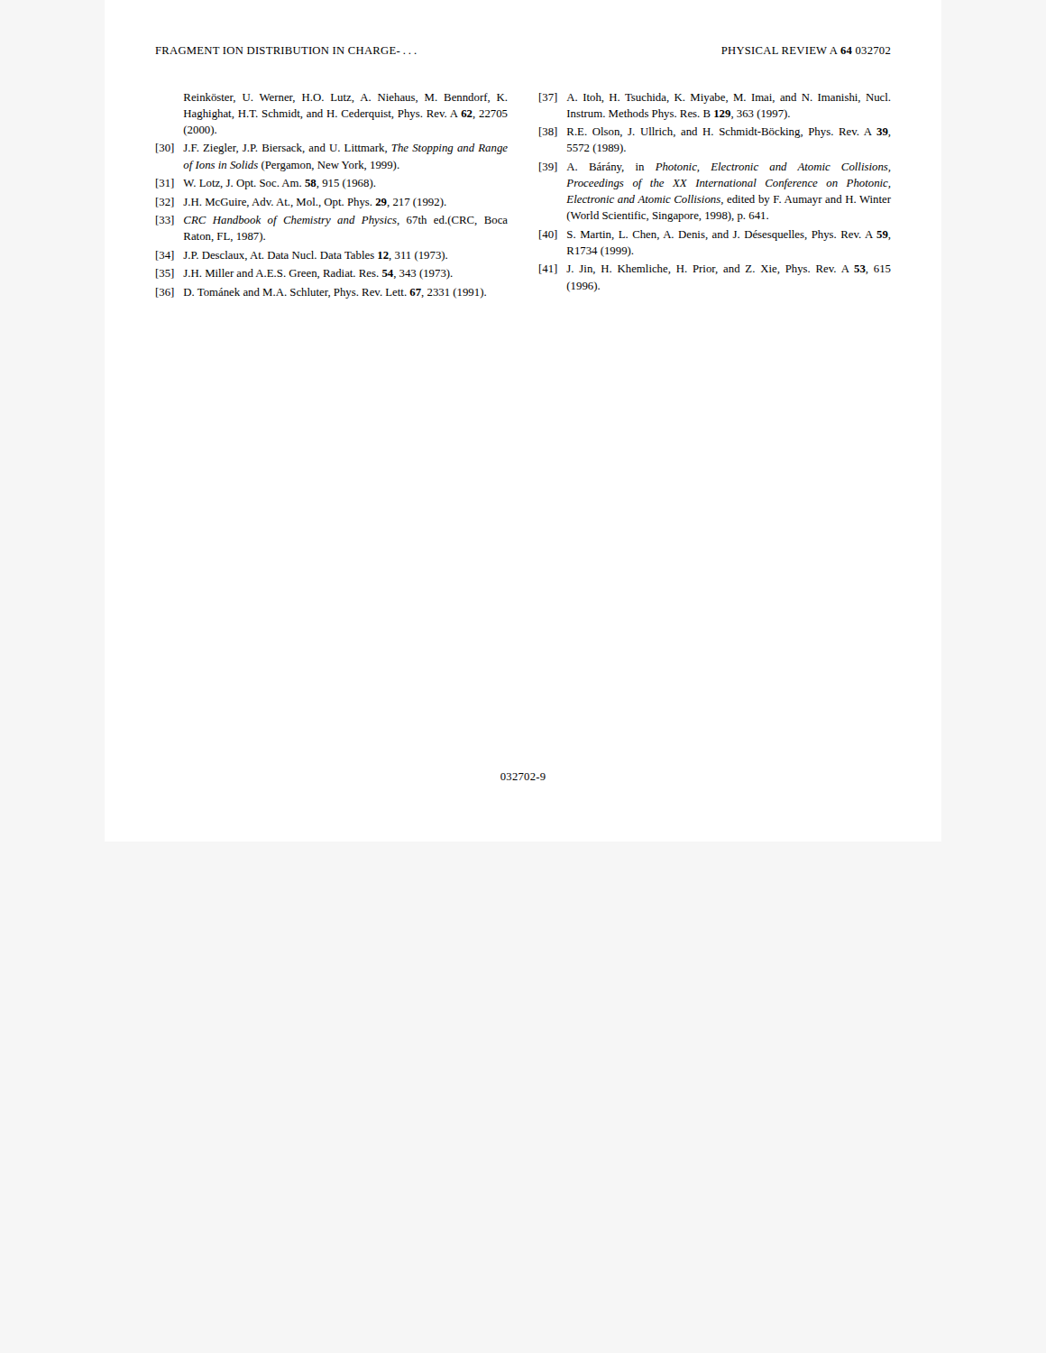Fragment ion distribution in charge- . . .
Physical Review A 64 032702
Reinköster, U. Werner, H.O. Lutz, A. Niehaus, M. Benndorf, K. Haghighat, H.T. Schmidt, and H. Cederquist, Phys. Rev. A 62, 22705 (2000).
[30] J.F. Ziegler, J.P. Biersack, and U. Littmark, The Stopping and Range of Ions in Solids (Pergamon, New York, 1999).
[31] W. Lotz, J. Opt. Soc. Am. 58, 915 (1968).
[32] J.H. McGuire, Adv. At., Mol., Opt. Phys. 29, 217 (1992).
[33] CRC Handbook of Chemistry and Physics, 67th ed.(CRC, Boca Raton, FL, 1987).
[34] J.P. Desclaux, At. Data Nucl. Data Tables 12, 311 (1973).
[35] J.H. Miller and A.E.S. Green, Radiat. Res. 54, 343 (1973).
[36] D. Tománek and M.A. Schluter, Phys. Rev. Lett. 67, 2331 (1991).
[37] A. Itoh, H. Tsuchida, K. Miyabe, M. Imai, and N. Imanishi, Nucl. Instrum. Methods Phys. Res. B 129, 363 (1997).
[38] R.E. Olson, J. Ullrich, and H. Schmidt-Böcking, Phys. Rev. A 39, 5572 (1989).
[39] A. Bárány, in Photonic, Electronic and Atomic Collisions, Proceedings of the XX International Conference on Photonic, Electronic and Atomic Collisions, edited by F. Aumayr and H. Winter (World Scientific, Singapore, 1998), p. 641.
[40] S. Martin, L. Chen, A. Denis, and J. Désesquelles, Phys. Rev. A 59, R1734 (1999).
[41] J. Jin, H. Khemliche, H. Prior, and Z. Xie, Phys. Rev. A 53, 615 (1996).
032702-9